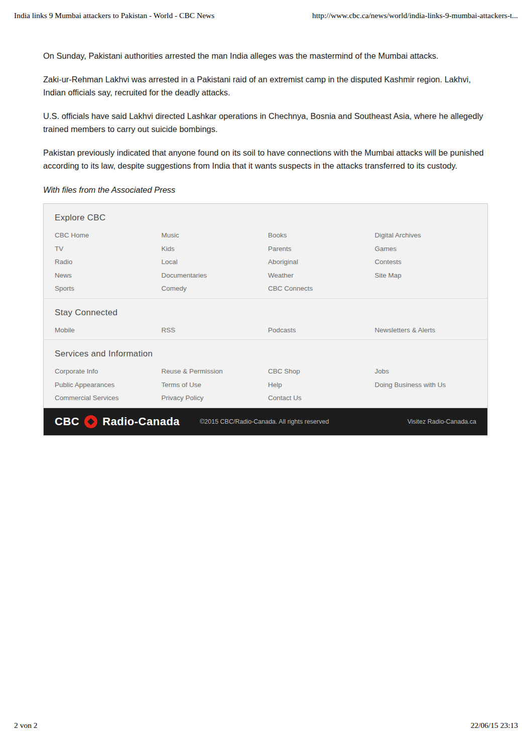India links 9 Mumbai attackers to Pakistan - World - CBC News
http://www.cbc.ca/news/world/india-links-9-mumbai-attackers-t...
On Sunday, Pakistani authorities arrested the man India alleges was the mastermind of the Mumbai attacks.
Zaki-ur-Rehman Lakhvi was arrested in a Pakistani raid of an extremist camp in the disputed Kashmir region. Lakhvi, Indian officials say, recruited for the deadly attacks.
U.S. officials have said Lakhvi directed Lashkar operations in Chechnya, Bosnia and Southeast Asia, where he allegedly trained members to carry out suicide bombings.
Pakistan previously indicated that anyone found on its soil to have connections with the Mumbai attacks will be punished according to its law, despite suggestions from India that it wants suspects in the attacks transferred to its custody.
With files from the Associated Press
Explore CBC
CBC Home
TV
Radio
News
Sports
Music
Kids
Local
Documentaries
Comedy
Books
Parents
Aboriginal
Weather
CBC Connects
Digital Archives
Games
Contests
Site Map
Stay Connected
Mobile
RSS
Podcasts
Newsletters & Alerts
Services and Information
Corporate Info
Public Appearances
Commercial Services
Reuse & Permission
Terms of Use
Privacy Policy
CBC Shop
Help
Contact Us
Jobs
Doing Business with Us
CBC Radio-Canada
©2015 CBC/Radio-Canada. All rights reserved
Visitez Radio-Canada.ca
2 von 2
22/06/15 23:13